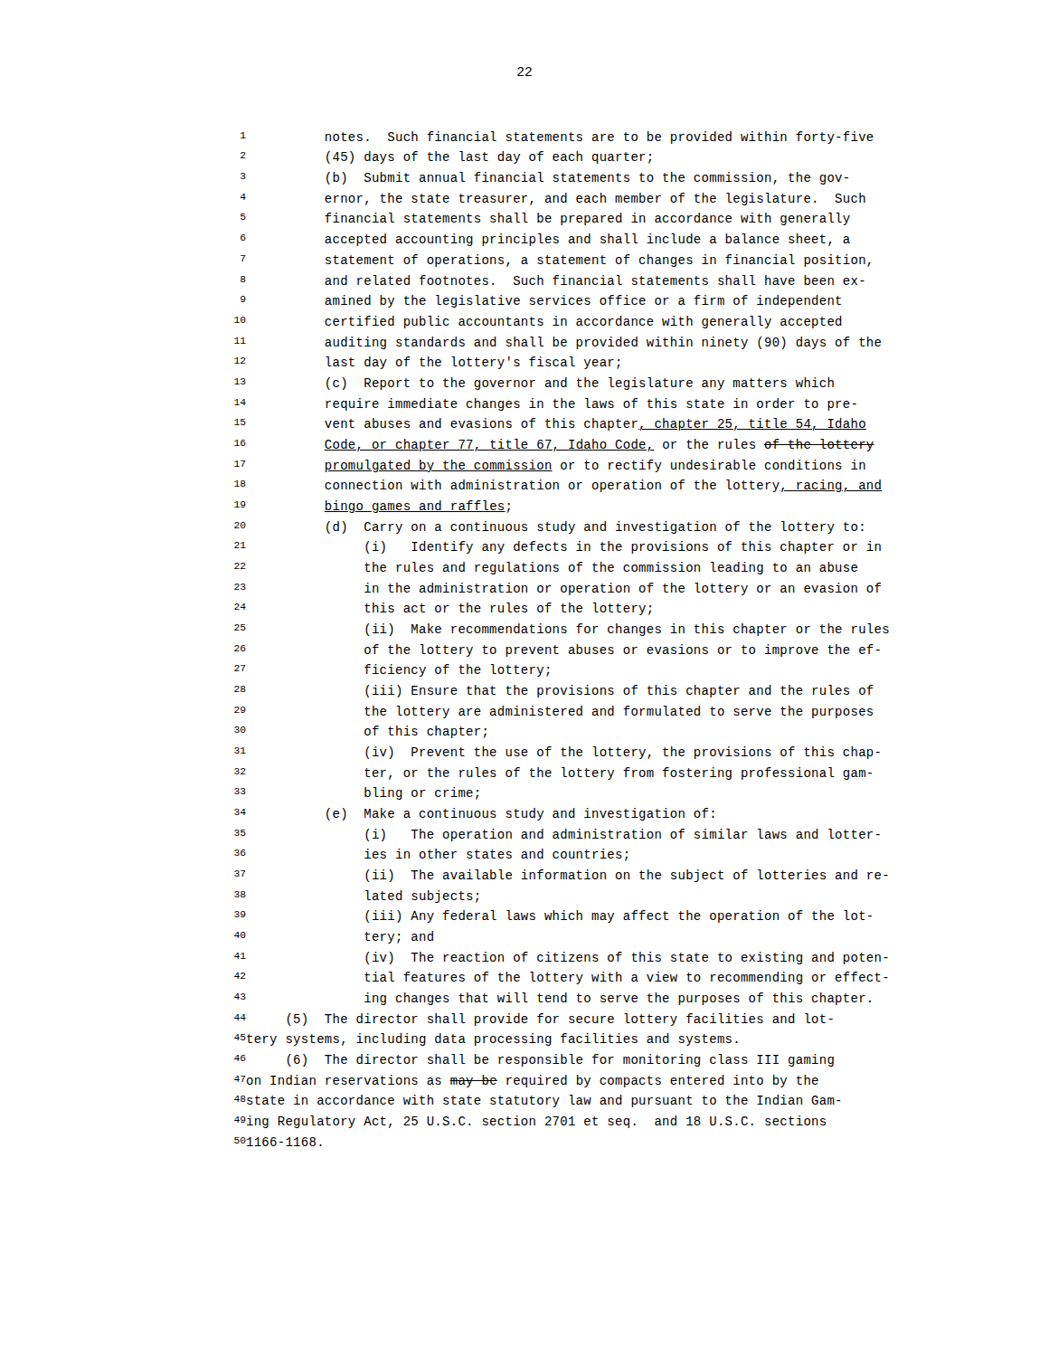22
| 1 | notes. Such financial statements are to be provided within forty-five |
| 2 | (45) days of the last day of each quarter; |
| 3 | (b) Submit annual financial statements to the commission, the gov- |
| 4 | ernor, the state treasurer, and each member of the legislature. Such |
| 5 | financial statements shall be prepared in accordance with generally |
| 6 | accepted accounting principles and shall include a balance sheet, a |
| 7 | statement of operations, a statement of changes in financial position, |
| 8 | and related footnotes. Such financial statements shall have been ex- |
| 9 | amined by the legislative services office or a firm of independent |
| 10 | certified public accountants in accordance with generally accepted |
| 11 | auditing standards and shall be provided within ninety (90) days of the |
| 12 | last day of the lottery's fiscal year; |
| 13 | (c) Report to the governor and the legislature any matters which |
| 14 | require immediate changes in the laws of this state in order to pre- |
| 15 | vent abuses and evasions of this chapter , chapter 25, title 54, Idaho |
| 16 | Code, or chapter 77, title 67, Idaho Code, or the rules of the lottery |
| 17 | promulgated by the commission or to rectify undesirable conditions in |
| 18 | connection with administration or operation of the lottery , racing, and |
| 19 | bingo games and raffles ; |
| 20 | (d) Carry on a continuous study and investigation of the lottery to: |
| 21 | (i) Identify any defects in the provisions of this chapter or in |
| 22 | the rules and regulations of the commission leading to an abuse |
| 23 | in the administration or operation of the lottery or an evasion of |
| 24 | this act or the rules of the lottery; |
| 25 | (ii) Make recommendations for changes in this chapter or the rules |
| 26 | of the lottery to prevent abuses or evasions or to improve the ef- |
| 27 | ficiency of the lottery; |
| 28 | (iii) Ensure that the provisions of this chapter and the rules of |
| 29 | the lottery are administered and formulated to serve the purposes |
| 30 | of this chapter; |
| 31 | (iv) Prevent the use of the lottery, the provisions of this chap- |
| 32 | ter, or the rules of the lottery from fostering professional gam- |
| 33 | bling or crime; |
| 34 | (e) Make a continuous study and investigation of: |
| 35 | (i) The operation and administration of similar laws and lotter- |
| 36 | ies in other states and countries; |
| 37 | (ii) The available information on the subject of lotteries and re- |
| 38 | lated subjects; |
| 39 | (iii) Any federal laws which may affect the operation of the lot- |
| 40 | tery; and |
| 41 | (iv) The reaction of citizens of this state to existing and poten- |
| 42 | tial features of the lottery with a view to recommending or effect- |
| 43 | ing changes that will tend to serve the purposes of this chapter. |
| 44 | (5) The director shall provide for secure lottery facilities and lot- |
| 45 | tery systems, including data processing facilities and systems. |
| 46 | (6) The director shall be responsible for monitoring class III gaming |
| 47 | on Indian reservations as may be required by compacts entered into by the |
| 48 | state in accordance with state statutory law and pursuant to the Indian Gam- |
| 49 | ing Regulatory Act, 25 U.S.C. section 2701 et seq. and 18 U.S.C. sections |
| 50 | 1166-1168. |